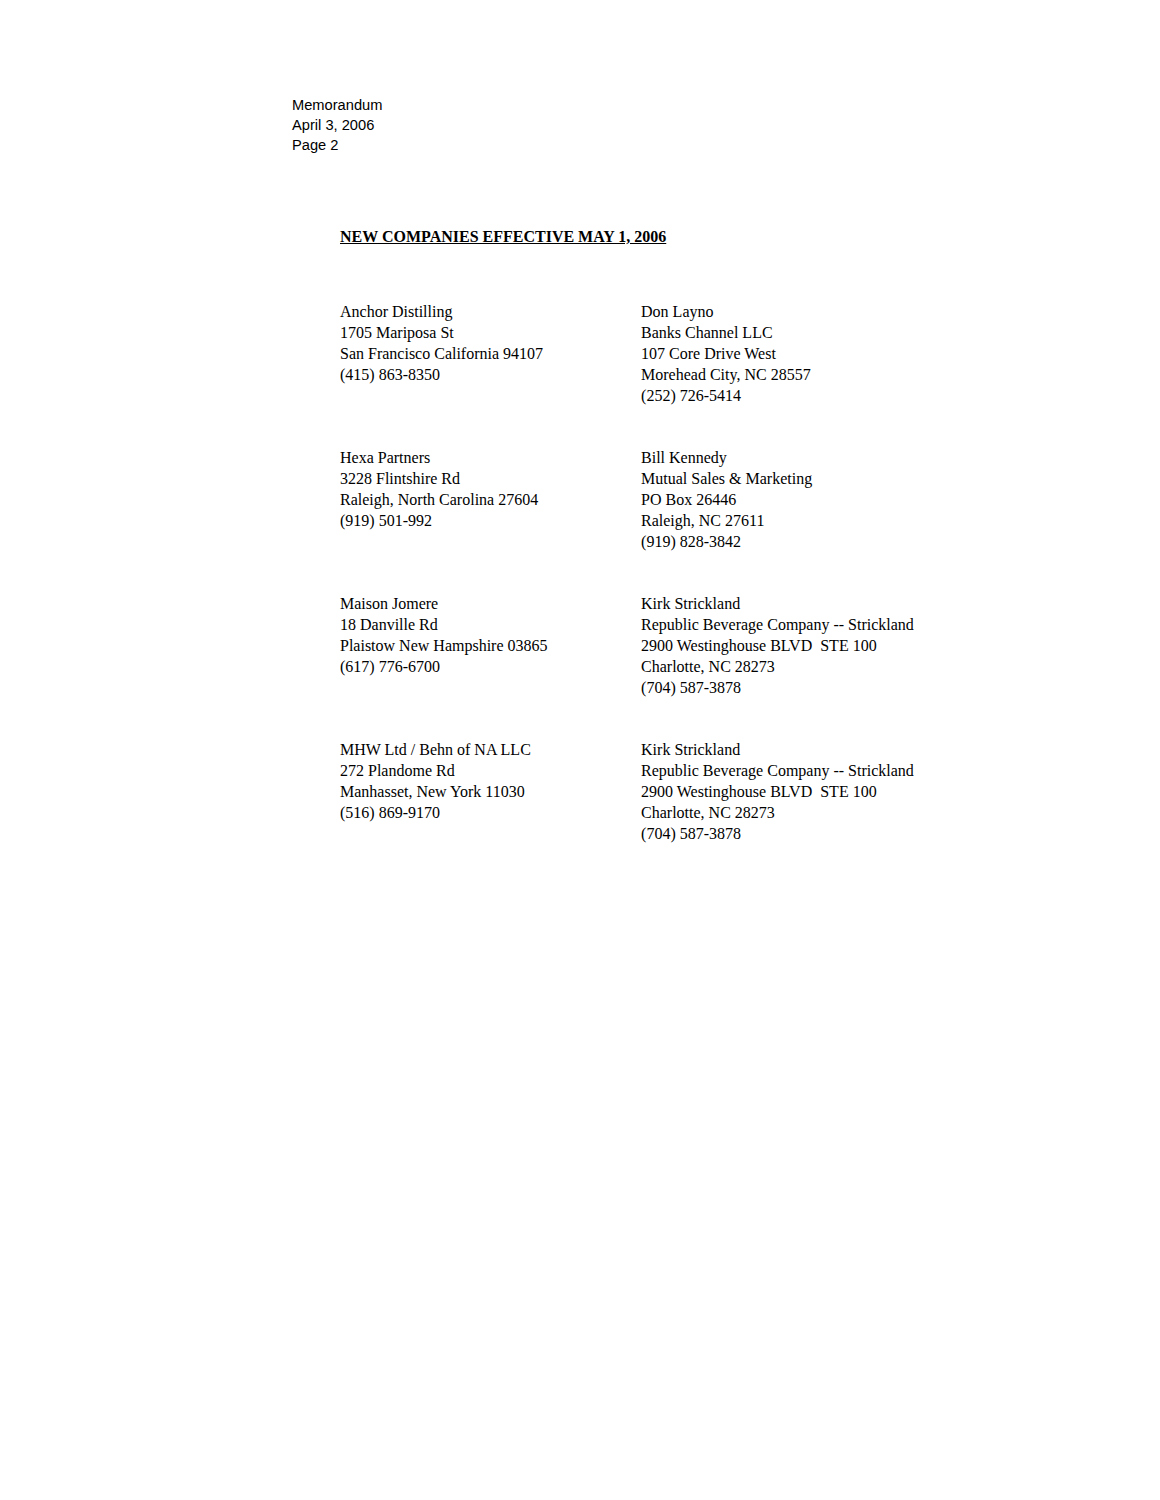Memorandum
April 3, 2006
Page 2
NEW COMPANIES EFFECTIVE MAY 1, 2006
| Anchor Distilling 1705 Mariposa St San Francisco California 94107 (415) 863-8350 | Don Layno Banks Channel LLC 107 Core Drive West Morehead City, NC 28557 (252) 726-5414 |
| Hexa Partners 3228 Flintshire Rd Raleigh, North Carolina 27604 (919) 501-992 | Bill Kennedy Mutual Sales & Marketing PO Box 26446 Raleigh, NC 27611 (919) 828-3842 |
| Maison Jomere 18 Danville Rd Plaistow New Hampshire 03865 (617) 776-6700 | Kirk Strickland Republic Beverage Company -- Strickland 2900 Westinghouse BLVD STE 100 Charlotte, NC 28273 (704) 587-3878 |
| MHW Ltd / Behn of NA LLC 272 Plandome Rd Manhasset, New York 11030 (516) 869-9170 | Kirk Strickland Republic Beverage Company -- Strickland 2900 Westinghouse BLVD STE 100 Charlotte, NC 28273 (704) 587-3878 |